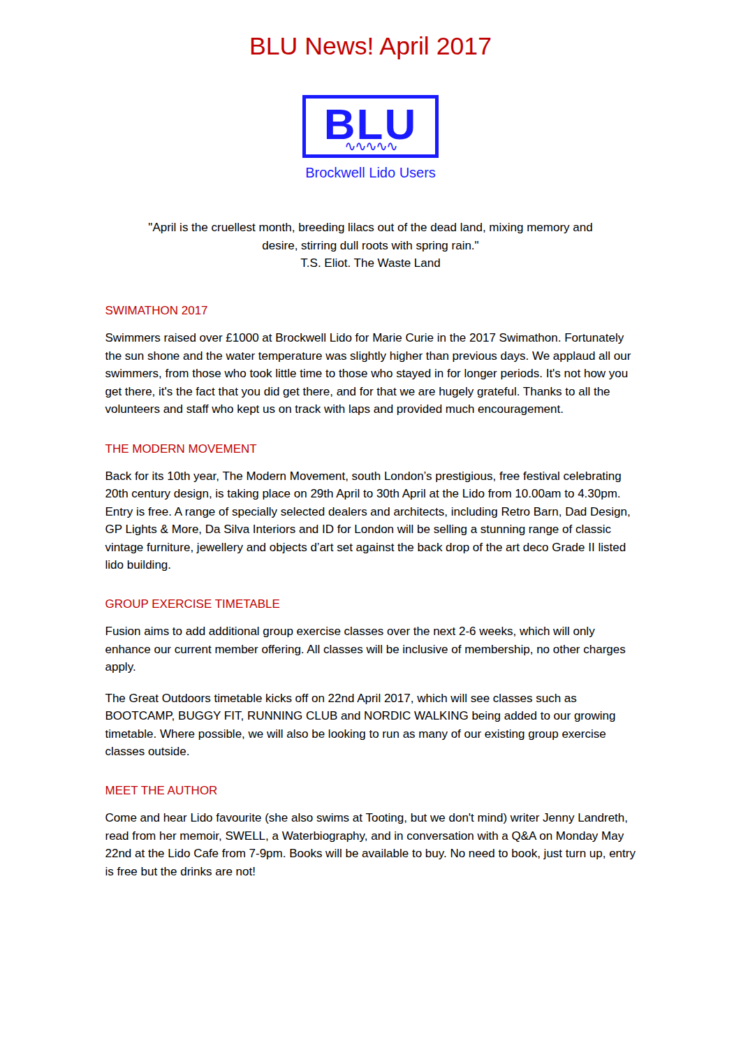BLU News! April 2017
BLU
∿∿∿∿∿
Brockwell Lido Users
"April is the cruellest month, breeding lilacs out of the dead land, mixing memory and desire, stirring dull roots with spring rain."
T.S. Eliot. The Waste Land
Swimathon 2017
Swimmers raised over £1000 at Brockwell Lido for Marie Curie in the 2017 Swimathon. Fortunately the sun shone and the water temperature was slightly higher than previous days. We applaud all our swimmers, from those who took little time to those who stayed in for longer periods. It's not how you get there, it's the fact that you did get there, and for that we are hugely grateful. Thanks to all the volunteers and staff who kept us on track with laps and provided much encouragement.
The Modern Movement
Back for its 10th year, The Modern Movement, south London’s prestigious, free festival celebrating 20th century design, is taking place on 29th April to 30th April at the Lido from 10.00am to 4.30pm. Entry is free. A range of specially selected dealers and architects, including Retro Barn, Dad Design, GP Lights & More, Da Silva Interiors and ID for London will be selling a stunning range of classic vintage furniture, jewellery and objects d’art set against the back drop of the art deco Grade II listed lido building.
Group Exercise Timetable
Fusion aims to add additional group exercise classes over the next 2-6 weeks, which will only enhance our current member offering. All classes will be inclusive of membership, no other charges apply.
The Great Outdoors timetable kicks off on 22nd April 2017, which will see classes such as BOOTCAMP, BUGGY FIT, RUNNING CLUB and NORDIC WALKING being added to our growing timetable. Where possible, we will also be looking to run as many of our existing group exercise classes outside.
Meet the Author
Come and hear Lido favourite (she also swims at Tooting, but we don't mind) writer Jenny Landreth, read from her memoir, SWELL, a Waterbiography, and in conversation with a Q&A on Monday May 22nd at the Lido Cafe from 7-9pm. Books will be available to buy. No need to book, just turn up, entry is free but the drinks are not!